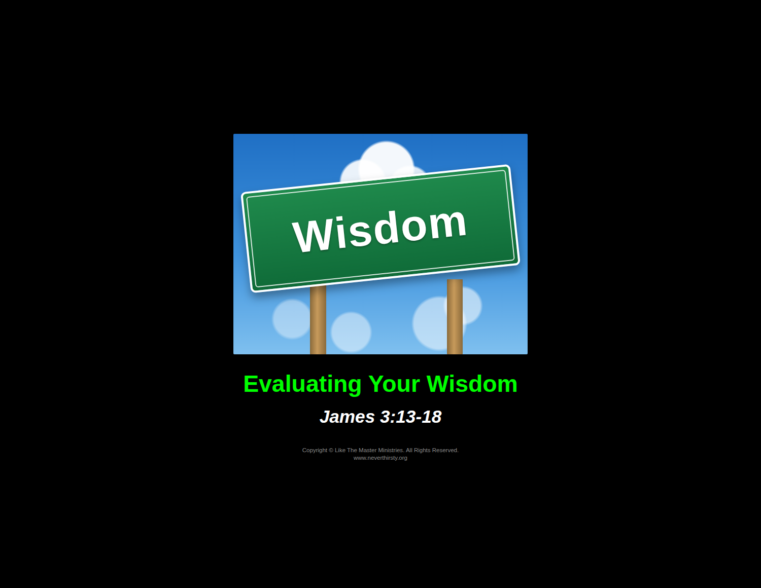Wisdom
Evaluating Your Wisdom
James 3:13-18
Copyright © Like The Master Ministries. All Rights Reserved.
www.neverthirsty.org